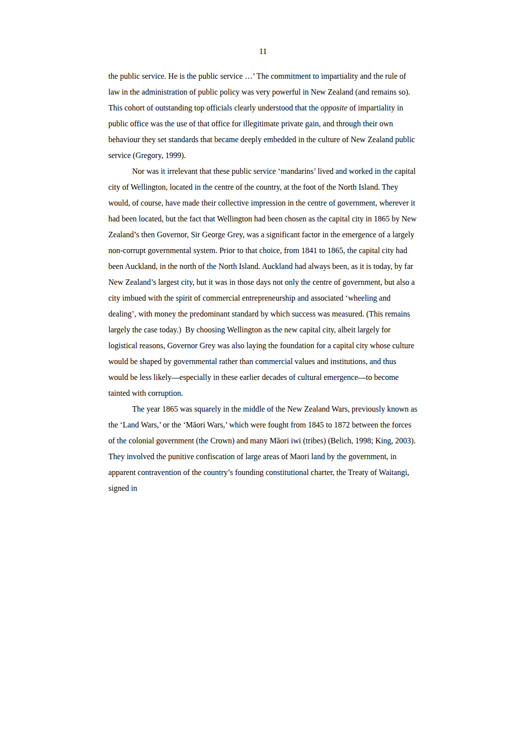11
the public service. He is the public service …’ The commitment to impartiality and the rule of law in the administration of public policy was very powerful in New Zealand (and remains so). This cohort of outstanding top officials clearly understood that the opposite of impartiality in public office was the use of that office for illegitimate private gain, and through their own behaviour they set standards that became deeply embedded in the culture of New Zealand public service (Gregory, 1999).
Nor was it irrelevant that these public service ‘mandarins’ lived and worked in the capital city of Wellington, located in the centre of the country, at the foot of the North Island. They would, of course, have made their collective impression in the centre of government, wherever it had been located, but the fact that Wellington had been chosen as the capital city in 1865 by New Zealand’s then Governor, Sir George Grey, was a significant factor in the emergence of a largely non-corrupt governmental system. Prior to that choice, from 1841 to 1865, the capital city had been Auckland, in the north of the North Island. Auckland had always been, as it is today, by far New Zealand’s largest city, but it was in those days not only the centre of government, but also a city imbued with the spirit of commercial entrepreneurship and associated ‘wheeling and dealing’, with money the predominant standard by which success was measured. (This remains largely the case today.) By choosing Wellington as the new capital city, albeit largely for logistical reasons, Governor Grey was also laying the foundation for a capital city whose culture would be shaped by governmental rather than commercial values and institutions, and thus would be less likely—especially in these earlier decades of cultural emergence—to become tainted with corruption.
The year 1865 was squarely in the middle of the New Zealand Wars, previously known as the ‘Land Wars,’ or the ‘Māori Wars,’ which were fought from 1845 to 1872 between the forces of the colonial government (the Crown) and many Māori iwi (tribes) (Belich, 1998; King, 2003). They involved the punitive confiscation of large areas of Maori land by the government, in apparent contravention of the country’s founding constitutional charter, the Treaty of Waitangi, signed in